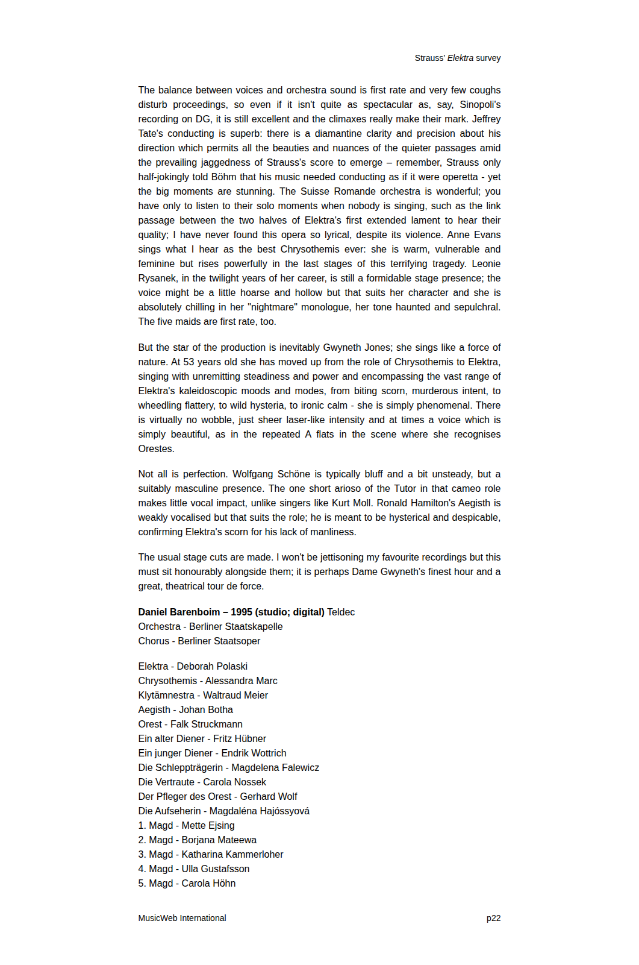Strauss’ Elektra survey
The balance between voices and orchestra sound is first rate and very few coughs disturb proceedings, so even if it isn't quite as spectacular as, say, Sinopoli's recording on DG, it is still excellent and the climaxes really make their mark. Jeffrey Tate's conducting is superb: there is a diamantine clarity and precision about his direction which permits all the beauties and nuances of the quieter passages amid the prevailing jaggedness of Strauss's score to emerge – remember, Strauss only half-jokingly told Böhm that his music needed conducting as if it were operetta - yet the big moments are stunning. The Suisse Romande orchestra is wonderful; you have only to listen to their solo moments when nobody is singing, such as the link passage between the two halves of Elektra's first extended lament to hear their quality; I have never found this opera so lyrical, despite its violence. Anne Evans sings what I hear as the best Chrysothemis ever: she is warm, vulnerable and feminine but rises powerfully in the last stages of this terrifying tragedy. Leonie Rysanek, in the twilight years of her career, is still a formidable stage presence; the voice might be a little hoarse and hollow but that suits her character and she is absolutely chilling in her "nightmare" monologue, her tone haunted and sepulchral. The five maids are first rate, too.
But the star of the production is inevitably Gwyneth Jones; she sings like a force of nature. At 53 years old she has moved up from the role of Chrysothemis to Elektra, singing with unremitting steadiness and power and encompassing the vast range of Elektra's kaleidoscopic moods and modes, from biting scorn, murderous intent, to wheedling flattery, to wild hysteria, to ironic calm - she is simply phenomenal. There is virtually no wobble, just sheer laser-like intensity and at times a voice which is simply beautiful, as in the repeated A flats in the scene where she recognises Orestes.
Not all is perfection. Wolfgang Schöne is typically bluff and a bit unsteady, but a suitably masculine presence. The one short arioso of the Tutor in that cameo role makes little vocal impact, unlike singers like Kurt Moll. Ronald Hamilton's Aegisth is weakly vocalised but that suits the role; he is meant to be hysterical and despicable, confirming Elektra's scorn for his lack of manliness.
The usual stage cuts are made. I won't be jettisoning my favourite recordings but this must sit honourably alongside them; it is perhaps Dame Gwyneth's finest hour and a great, theatrical tour de force.
Daniel Barenboim – 1995 (studio; digital) Teldec
Orchestra - Berliner Staatskapelle
Chorus - Berliner Staatsoper
Elektra - Deborah Polaski
Chrysothemis - Alessandra Marc
Klytämnestra - Waltraud Meier
Aegisth - Johan Botha
Orest - Falk Struckmann
Ein alter Diener - Fritz Hübner
Ein junger Diener - Endrik Wottrich
Die Schleppträgerin - Magdelena Falewicz
Die Vertraute - Carola Nossek
Der Pfleger des Orest - Gerhard Wolf
Die Aufseherin - Magdaléna Hajóssyová
1. Magd - Mette Ejsing
2. Magd - Borjana Mateewa
3. Magd - Katharina Kammerloher
4. Magd - Ulla Gustafsson
5. Magd - Carola Höhn
MusicWeb International p22